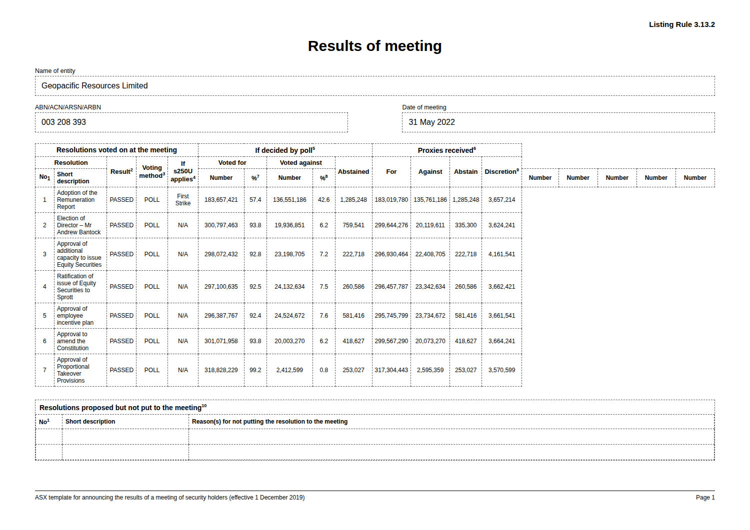Listing Rule 3.13.2
Results of meeting
Name of entity
Geopacific Resources Limited
ABN/ACN/ARSN/ARBN
003 208 393
Date of meeting
31 May 2022
| Resolutions voted on at the meeting | If decided by poll 5 | Proxies received 6 |
| --- | --- | --- |
| Resolution | Result 2 | Voting method 3 | If s250U applies 4 | Voted for | Voted against | Abstained | For | Against | Abstain | Discretion 9 |
| No 1 | Short description | Number | % 7 | Number | % 8 | Number | Number | Number | Number | Number |
| 1 | Adoption of the Remuneration Report | PASSED | POLL | First Strike | 183,657,421 | 57.4 | 136,551,186 | 42.6 | 1,285,248 | 183,019,780 | 135,761,186 | 1,285,248 | 3,657,214 |
| 2 | Election of Director – Mr Andrew Bantock | PASSED | POLL | N/A | 300,797,463 | 93.8 | 19,936,851 | 6.2 | 759,541 | 299,644,276 | 20,119,611 | 335,300 | 3,624,241 |
| 3 | Approval of additional capacity to issue Equity Securities | PASSED | POLL | N/A | 298,072,432 | 92.8 | 23,198,705 | 7.2 | 222,718 | 296,930,464 | 22,408,705 | 222,718 | 4,161,541 |
| 4 | Ratification of issue of Equity Securities to Sprott | PASSED | POLL | N/A | 297,100,635 | 92.5 | 24,132,634 | 7.5 | 260,586 | 296,457,787 | 23,342,634 | 260,586 | 3,662,421 |
| 5 | Approval of employee incentive plan | PASSED | POLL | N/A | 296,387,767 | 92.4 | 24,524,672 | 7.6 | 581,416 | 295,745,799 | 23,734,672 | 581,416 | 3,661,541 |
| 6 | Approval to amend the Constitution | PASSED | POLL | N/A | 301,071,958 | 93.8 | 20,003,270 | 6.2 | 418,627 | 299,567,290 | 20,073,270 | 418,627 | 3,664,241 |
| 7 | Approval of Proportional Takeover Provisions | PASSED | POLL | N/A | 318,828,229 | 99.2 | 2,412,599 | 0.8 | 253,027 | 317,304,443 | 2,595,359 | 253,027 | 3,570,599 |
Resolutions proposed but not put to the meeting 10
| No 1 | Short description | Reason(s) for not putting the resolution to the meeting |
| --- | --- | --- |
ASX template for announcing the results of a meeting of security holders (effective 1 December 2019)
Page 1